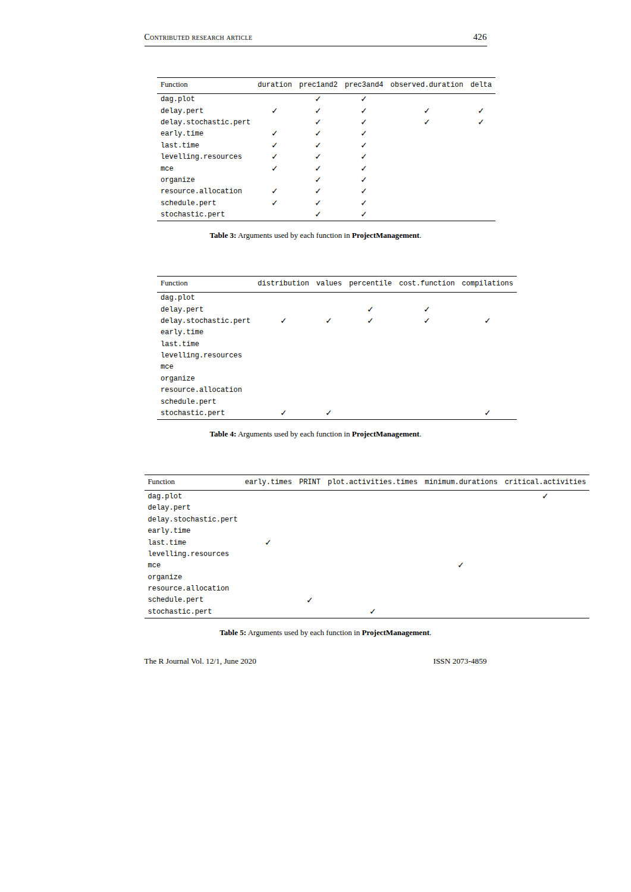Contributed research article 426
| Function | duration | prec1and2 | prec3and4 | observed.duration | delta |
| --- | --- | --- | --- | --- | --- |
| dag.plot | | ✓ | ✓ | | |
| delay.pert | ✓ | ✓ | ✓ | ✓ | ✓ |
| delay.stochastic.pert | | ✓ | ✓ | ✓ | ✓ |
| early.time | ✓ | ✓ | ✓ | | |
| last.time | ✓ | ✓ | ✓ | | |
| levelling.resources | ✓ | ✓ | ✓ | | |
| mce | ✓ | ✓ | ✓ | | |
| organize | | ✓ | ✓ | | |
| resource.allocation | ✓ | ✓ | ✓ | | |
| schedule.pert | ✓ | ✓ | ✓ | | |
| stochastic.pert | | ✓ | ✓ | | |
Table 3: Arguments used by each function in ProjectManagement.
| Function | distribution | values | percentile | cost.function | compilations |
| --- | --- | --- | --- | --- | --- |
| dag.plot | | | | | |
| delay.pert | | | ✓ | ✓ | |
| delay.stochastic.pert | ✓ | ✓ | ✓ | ✓ | ✓ |
| early.time | | | | | |
| last.time | | | | | |
| levelling.resources | | | | | |
| mce | | | | | |
| organize | | | | | |
| resource.allocation | | | | | |
| schedule.pert | | | | | |
| stochastic.pert | ✓ | ✓ | | | ✓ |
Table 4: Arguments used by each function in ProjectManagement.
| Function | early.times | PRINT | plot.activities.times | minimum.durations | critical.activities |
| --- | --- | --- | --- | --- | --- |
| dag.plot | | | | | ✓ |
| delay.pert | | | | | |
| delay.stochastic.pert | | | | | |
| early.time | | | | | |
| last.time | ✓ | | | | |
| levelling.resources | | | | | |
| mce | | | | ✓ | |
| organize | | | | | |
| resource.allocation | | | | | |
| schedule.pert | | ✓ | | | |
| stochastic.pert | | | ✓ | | |
Table 5: Arguments used by each function in ProjectManagement.
The R Journal Vol. 12/1, June 2020 ISSN 2073-4859